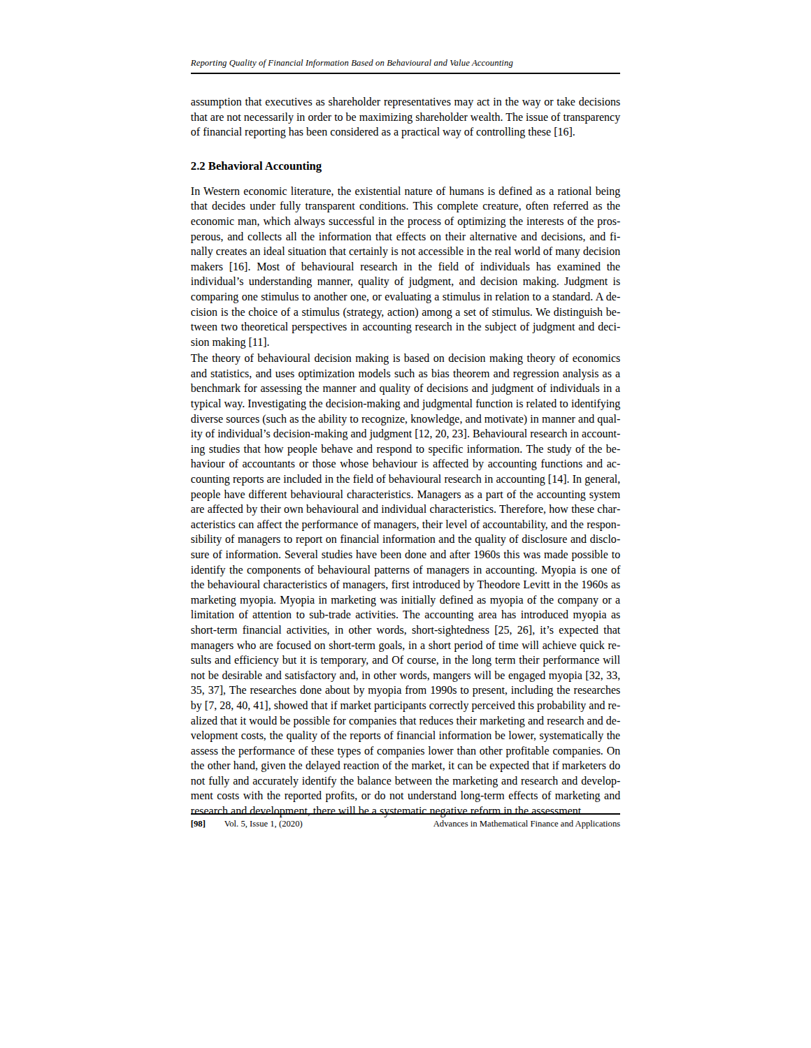Reporting Quality of Financial Information Based on Behavioural and Value Accounting
assumption that executives as shareholder representatives may act in the way or take decisions that are not necessarily in order to be maximizing shareholder wealth. The issue of transparency of financial reporting has been considered as a practical way of controlling these [16].
2.2 Behavioral Accounting
In Western economic literature, the existential nature of humans is defined as a rational being that decides under fully transparent conditions. This complete creature, often referred as the economic man, which always successful in the process of optimizing the interests of the prosperous, and collects all the information that effects on their alternative and decisions, and finally creates an ideal situation that certainly is not accessible in the real world of many decision makers [16]. Most of behavioural research in the field of individuals has examined the individual’s understanding manner, quality of judgment, and decision making. Judgment is comparing one stimulus to another one, or evaluating a stimulus in relation to a standard. A decision is the choice of a stimulus (strategy, action) among a set of stimulus. We distinguish between two theoretical perspectives in accounting research in the subject of judgment and decision making [11].
The theory of behavioural decision making is based on decision making theory of economics and statistics, and uses optimization models such as bias theorem and regression analysis as a benchmark for assessing the manner and quality of decisions and judgment of individuals in a typical way. Investigating the decision-making and judgmental function is related to identifying diverse sources (such as the ability to recognize, knowledge, and motivate) in manner and quality of individual’s decision-making and judgment [12, 20, 23]. Behavioural research in accounting studies that how people behave and respond to specific information. The study of the behaviour of accountants or those whose behaviour is affected by accounting functions and accounting reports are included in the field of behavioural research in accounting [14]. In general, people have different behavioural characteristics. Managers as a part of the accounting system are affected by their own behavioural and individual characteristics. Therefore, how these characteristics can affect the performance of managers, their level of accountability, and the responsibility of managers to report on financial information and the quality of disclosure and disclosure of information. Several studies have been done and after 1960s this was made possible to identify the components of behavioural patterns of managers in accounting. Myopia is one of the behavioural characteristics of managers, first introduced by Theodore Levitt in the 1960s as marketing myopia. Myopia in marketing was initially defined as myopia of the company or a limitation of attention to sub-trade activities. The accounting area has introduced myopia as short-term financial activities, in other words, short-sightedness [25, 26], it’s expected that managers who are focused on short-term goals, in a short period of time will achieve quick results and efficiency but it is temporary, and Of course, in the long term their performance will not be desirable and satisfactory and, in other words, mangers will be engaged myopia [32, 33, 35, 37], The researches done about by myopia from 1990s to present, including the researches by [7, 28, 40, 41], showed that if market participants correctly perceived this probability and realized that it would be possible for companies that reduces their marketing and research and development costs, the quality of the reports of financial information be lower, systematically the assess the performance of these types of companies lower than other profitable companies. On the other hand, given the delayed reaction of the market, it can be expected that if marketers do not fully and accurately identify the balance between the marketing and research and development costs with the reported profits, or do not understand long-term effects of marketing and research and development, there will be a systematic negative reform in the assessment
[98] Vol. 5, Issue 1, (2020)
Advances in Mathematical Finance and Applications